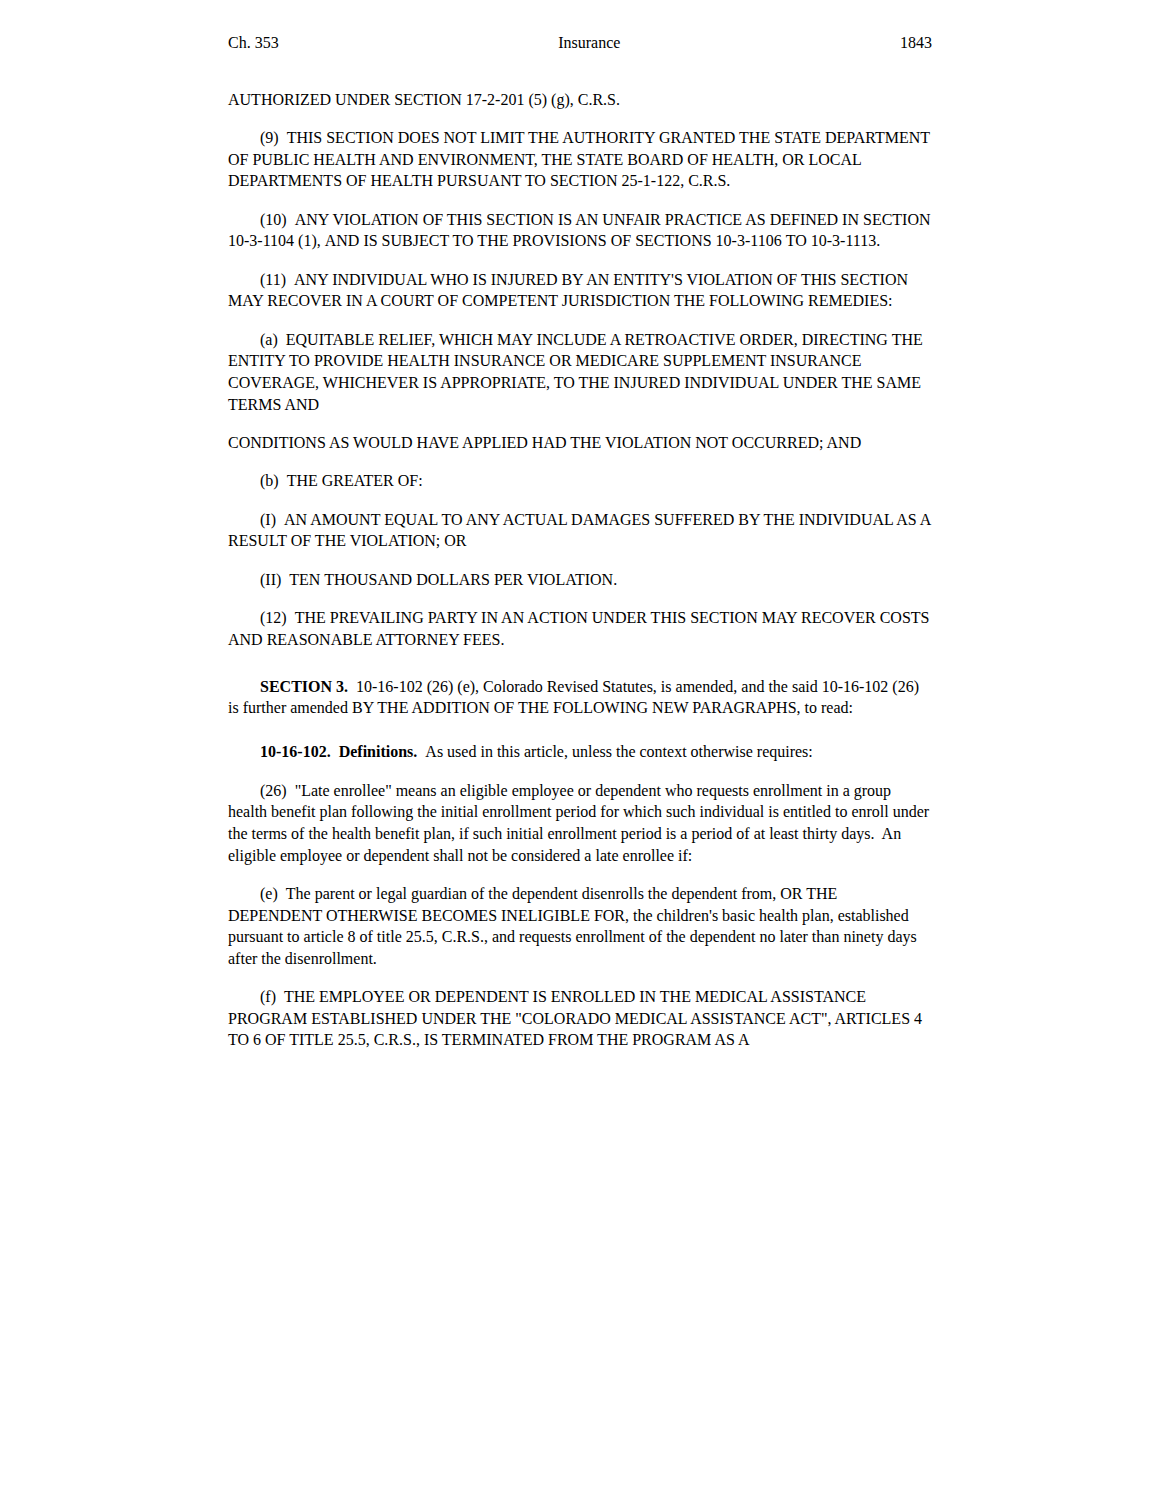Ch. 353 Insurance 1843
AUTHORIZED UNDER SECTION 17-2-201 (5) (g), C.R.S.
(9) THIS SECTION DOES NOT LIMIT THE AUTHORITY GRANTED THE STATE DEPARTMENT OF PUBLIC HEALTH AND ENVIRONMENT, THE STATE BOARD OF HEALTH, OR LOCAL DEPARTMENTS OF HEALTH PURSUANT TO SECTION 25-1-122, C.R.S.
(10) ANY VIOLATION OF THIS SECTION IS AN UNFAIR PRACTICE AS DEFINED IN SECTION 10-3-1104 (1), AND IS SUBJECT TO THE PROVISIONS OF SECTIONS 10-3-1106 TO 10-3-1113.
(11) ANY INDIVIDUAL WHO IS INJURED BY AN ENTITY'S VIOLATION OF THIS SECTION MAY RECOVER IN A COURT OF COMPETENT JURISDICTION THE FOLLOWING REMEDIES:
(a) EQUITABLE RELIEF, WHICH MAY INCLUDE A RETROACTIVE ORDER, DIRECTING THE ENTITY TO PROVIDE HEALTH INSURANCE OR MEDICARE SUPPLEMENT INSURANCE COVERAGE, WHICHEVER IS APPROPRIATE, TO THE INJURED INDIVIDUAL UNDER THE SAME TERMS AND
CONDITIONS AS WOULD HAVE APPLIED HAD THE VIOLATION NOT OCCURRED; AND
(b) THE GREATER OF:
(I) AN AMOUNT EQUAL TO ANY ACTUAL DAMAGES SUFFERED BY THE INDIVIDUAL AS A RESULT OF THE VIOLATION; OR
(II) TEN THOUSAND DOLLARS PER VIOLATION.
(12) THE PREVAILING PARTY IN AN ACTION UNDER THIS SECTION MAY RECOVER COSTS AND REASONABLE ATTORNEY FEES.
SECTION 3. 10-16-102 (26) (e), Colorado Revised Statutes, is amended, and the said 10-16-102 (26) is further amended BY THE ADDITION OF THE FOLLOWING NEW PARAGRAPHS, to read:
10-16-102. Definitions. As used in this article, unless the context otherwise requires:
(26) "Late enrollee" means an eligible employee or dependent who requests enrollment in a group health benefit plan following the initial enrollment period for which such individual is entitled to enroll under the terms of the health benefit plan, if such initial enrollment period is a period of at least thirty days. An eligible employee or dependent shall not be considered a late enrollee if:
(e) The parent or legal guardian of the dependent disenrolls the dependent from, OR THE DEPENDENT OTHERWISE BECOMES INELIGIBLE FOR, the children's basic health plan, established pursuant to article 8 of title 25.5, C.R.S., and requests enrollment of the dependent no later than ninety days after the disenrollment.
(f) THE EMPLOYEE OR DEPENDENT IS ENROLLED IN THE MEDICAL ASSISTANCE PROGRAM ESTABLISHED UNDER THE "COLORADO MEDICAL ASSISTANCE ACT", ARTICLES 4 TO 6 OF TITLE 25.5, C.R.S., IS TERMINATED FROM THE PROGRAM AS A